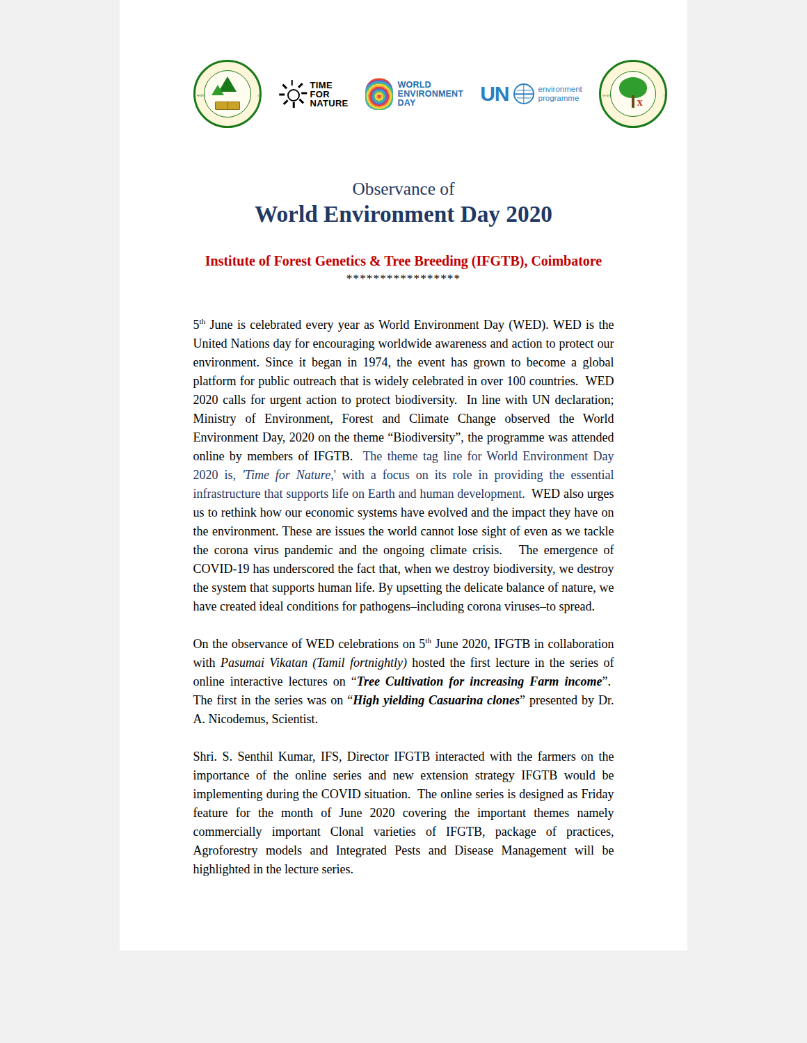भारतीय वानिकी अनुसंधान एवं शिक्षा परिषद ICFRE
TIME
FOR
NATURE
WORLD
ENVIRONMENT
DAY
UN
environment
programme
वन आनुवंशिकी एवं वृक्ष प्रजनन संस्थान IFGTB
x
Observance of
World Environment Day 2020
Institute of Forest Genetics & Tree Breeding (IFGTB), Coimbatore
*****************
5th June is celebrated every year as World Environment Day (WED). WED is the United Nations day for encouraging worldwide awareness and action to protect our environment. Since it began in 1974, the event has grown to become a global platform for public outreach that is widely celebrated in over 100 countries. WED 2020 calls for urgent action to protect biodiversity. In line with UN declaration; Ministry of Environment, Forest and Climate Change observed the World Environment Day, 2020 on the theme “Biodiversity”, the programme was attended online by members of IFGTB. The theme tag line for World Environment Day 2020 is, 'Time for Nature,' with a focus on its role in providing the essential infrastructure that supports life on Earth and human development. WED also urges us to rethink how our economic systems have evolved and the impact they have on the environment. These are issues the world cannot lose sight of even as we tackle the corona virus pandemic and the ongoing climate crisis. The emergence of COVID-19 has underscored the fact that, when we destroy biodiversity, we destroy the system that supports human life. By upsetting the delicate balance of nature, we have created ideal conditions for pathogens–including corona viruses–to spread.
On the observance of WED celebrations on 5th June 2020, IFGTB in collaboration with Pasumai Vikatan (Tamil fortnightly) hosted the first lecture in the series of online interactive lectures on “Tree Cultivation for increasing Farm income”. The first in the series was on “High yielding Casuarina clones” presented by Dr. A. Nicodemus, Scientist.
Shri. S. Senthil Kumar, IFS, Director IFGTB interacted with the farmers on the importance of the online series and new extension strategy IFGTB would be implementing during the COVID situation. The online series is designed as Friday feature for the month of June 2020 covering the important themes namely commercially important Clonal varieties of IFGTB, package of practices, Agroforestry models and Integrated Pests and Disease Management will be highlighted in the lecture series.